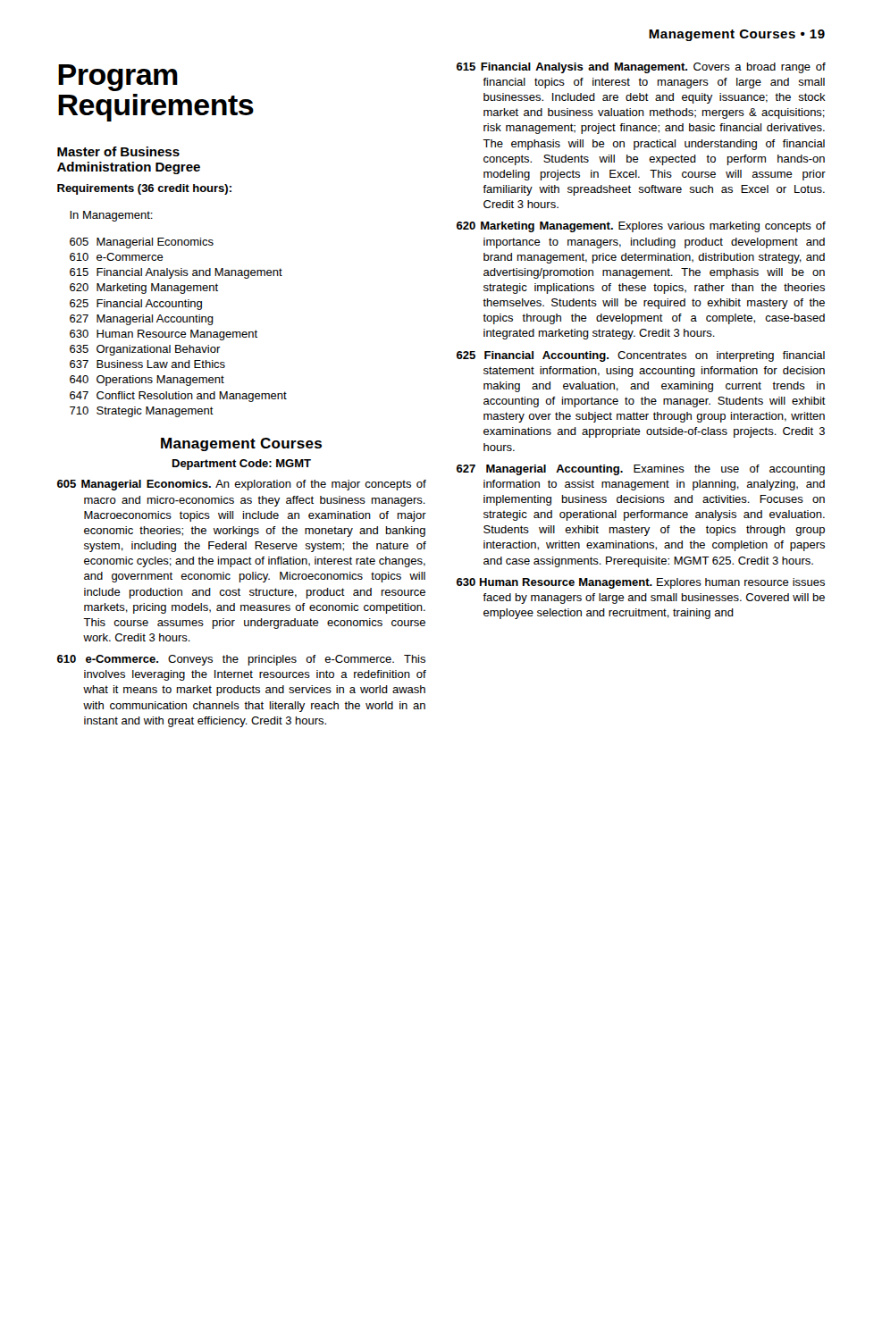Management Courses • 19
Program
Requirements
Master of Business
Administration Degree
Requirements (36 credit hours):
In Management:
605 Managerial Economics
610e-Commerce
615 Financial Analysis and Management
620 Marketing Management
625 Financial Accounting
627 Managerial Accounting
630 Human Resource Management
635 Organizational Behavior
637 Business Law and Ethics
640 Operations Management
647 Conflict Resolution and Management
710 Strategic Management
Management Courses
Department Code: MGMT
605 Managerial Economics
605 Managerial Economics. An exploration of the major concepts of macro and micro-economics as they affect business managers. Macroeconomics topics will include an examination of major economic theories; the workings of the monetary and banking system, including the Federal Reserve system; the nature of economic cycles; and the impact of inflation, interest rate changes, and government economic policy. Microeconomics topics will include production and cost structure, product and resource markets, pricing models, and measures of economic competition. This course assumes prior undergraduate economics course work. Credit 3 hours.
610 e-Commerce
610 e-Commerce. Conveys the principles of e-Commerce. This involves leveraging the Internet resources into a redefinition of what it means to market products and services in a world awash with communication channels that literally reach the world in an instant and with great efficiency. Credit 3 hours.
615 Financial Analysis and Management
615 Financial Analysis and Management. Covers a broad range of financial topics of interest to managers of large and small businesses. Included are debt and equity issuance; the stock market and business valuation methods; mergers & acquisitions; risk management; project finance; and basic financial derivatives. The emphasis will be on practical understanding of financial concepts. Students will be expected to perform hands-on modeling projects in Excel. This course will assume prior familiarity with spreadsheet software such as Excel or Lotus. Credit 3 hours.
620 Marketing Management
620 Marketing Management. Explores various marketing concepts of importance to managers, including product development and brand management, price determination, distribution strategy, and advertising/promotion management. The emphasis will be on strategic implications of these topics, rather than the theories themselves. Students will be required to exhibit mastery of the topics through the development of a complete, case-based integrated marketing strategy. Credit 3 hours.
625 Financial Accounting
625 Financial Accounting. Concentrates on interpreting financial statement information, using accounting information for decision making and evaluation, and examining current trends in accounting of importance to the manager. Students will exhibit mastery over the subject matter through group interaction, written examinations and appropriate outside-of-class projects. Credit 3 hours.
627 Managerial Accounting
627 Managerial Accounting. Examines the use of accounting information to assist management in planning, analyzing, and implementing business decisions and activities. Focuses on strategic and operational performance analysis and evaluation. Students will exhibit mastery of the topics through group interaction, written examinations, and the completion of papers and case assignments. Prerequisite: MGMT 625. Credit 3 hours.
630 Human Resource Management
630 Human Resource Management. Explores human resource issues faced by managers of large and small businesses. Covered will be employee selection and recruitment, training and